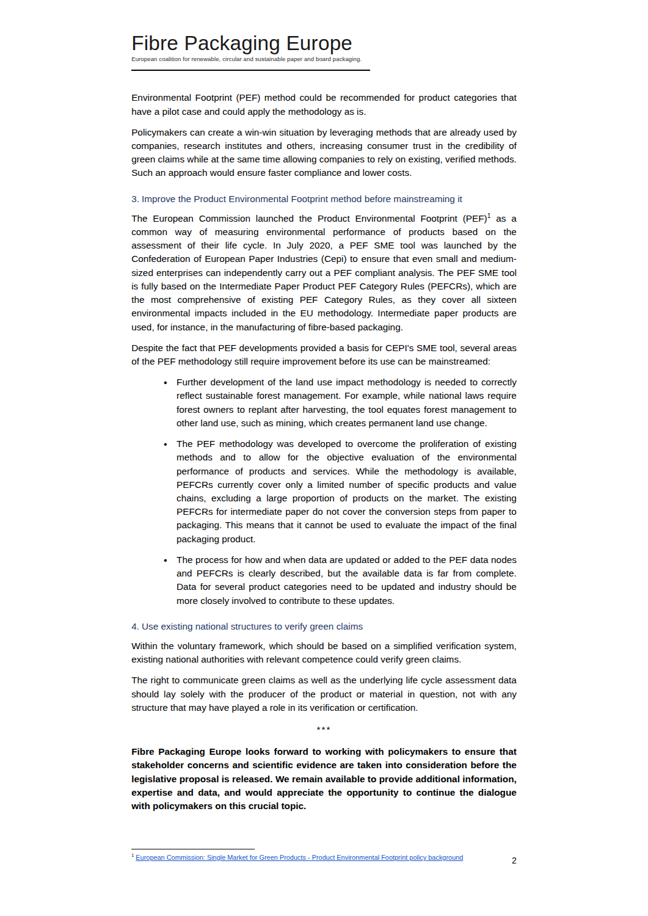Fibre Packaging Europe
European coalition for renewable, circular and sustainable paper and board packaging.
Environmental Footprint (PEF) method could be recommended for product categories that have a pilot case and could apply the methodology as is.
Policymakers can create a win-win situation by leveraging methods that are already used by companies, research institutes and others, increasing consumer trust in the credibility of green claims while at the same time allowing companies to rely on existing, verified methods. Such an approach would ensure faster compliance and lower costs.
3. Improve the Product Environmental Footprint method before mainstreaming it
The European Commission launched the Product Environmental Footprint (PEF)1 as a common way of measuring environmental performance of products based on the assessment of their life cycle. In July 2020, a PEF SME tool was launched by the Confederation of European Paper Industries (Cepi) to ensure that even small and medium-sized enterprises can independently carry out a PEF compliant analysis. The PEF SME tool is fully based on the Intermediate Paper Product PEF Category Rules (PEFCRs), which are the most comprehensive of existing PEF Category Rules, as they cover all sixteen environmental impacts included in the EU methodology. Intermediate paper products are used, for instance, in the manufacturing of fibre-based packaging.
Despite the fact that PEF developments provided a basis for CEPI's SME tool, several areas of the PEF methodology still require improvement before its use can be mainstreamed:
Further development of the land use impact methodology is needed to correctly reflect sustainable forest management. For example, while national laws require forest owners to replant after harvesting, the tool equates forest management to other land use, such as mining, which creates permanent land use change.
The PEF methodology was developed to overcome the proliferation of existing methods and to allow for the objective evaluation of the environmental performance of products and services. While the methodology is available, PEFCRs currently cover only a limited number of specific products and value chains, excluding a large proportion of products on the market. The existing PEFCRs for intermediate paper do not cover the conversion steps from paper to packaging. This means that it cannot be used to evaluate the impact of the final packaging product.
The process for how and when data are updated or added to the PEF data nodes and PEFCRs is clearly described, but the available data is far from complete. Data for several product categories need to be updated and industry should be more closely involved to contribute to these updates.
4. Use existing national structures to verify green claims
Within the voluntary framework, which should be based on a simplified verification system, existing national authorities with relevant competence could verify green claims.
The right to communicate green claims as well as the underlying life cycle assessment data should lay solely with the producer of the product or material in question, not with any structure that may have played a role in its verification or certification.
***
Fibre Packaging Europe looks forward to working with policymakers to ensure that stakeholder concerns and scientific evidence are taken into consideration before the legislative proposal is released. We remain available to provide additional information, expertise and data, and would appreciate the opportunity to continue the dialogue with policymakers on this crucial topic.
1 European Commission: Single Market for Green Products - Product Environmental Footprint policy background
2